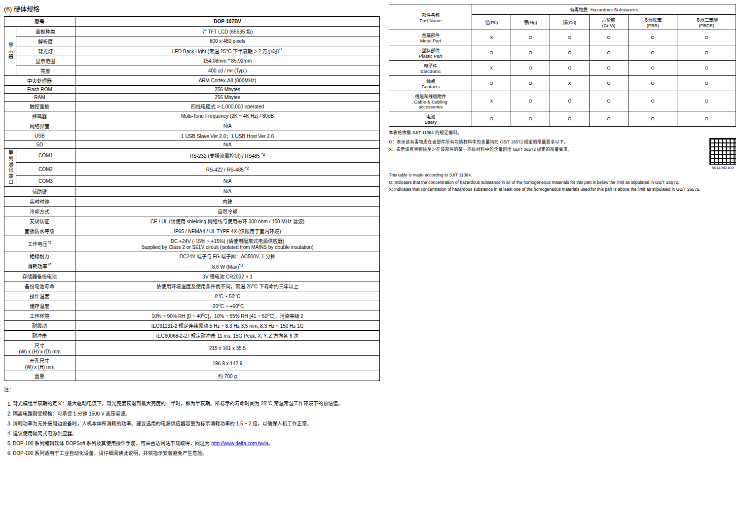(6) 硬体规格
| 型号 | DOP-107BV |
| --- | --- |
| 显示器 | 面板种类 | 7" TFT LCD (65535 色) |
| 解析度 | 800 x 480 pixels |
| 背光灯 | LED Back Light (常温 25 o C 下半衰期 > 2 万小时) *1 |
| 显示范围 | 154.08mm * 85.92mm |
| 亮度 | 400 cd / m² (Typ.) |
| 中央处理器 | ARM Cortex-A8 (800MHz) |
| Flash ROM | 256 Mbytes |
| RAM | 256 Mbytes |
| 触控面板 | 四线电阻式 > 1,000,000 operated |
| 蜂鸣器 | Multi-Tone Frequency (2K ~ 4K Hz) / 80dB |
| 网络界面 | N/A |
| USB | 1 USB Slave Ver 2.0；1 USB Host Ver 2.0 |
| SD | N/A |
| 串列通讯端口 | COM1 | RS-232 (支援流量控制) / RS485 *2 |
| COM2 | RS-422 / RS-485 *2 |
| COM3 | N/A |
| 辅助键 | N/A |
| 实时时钟 | 内建 |
| 冷却方式 | 自然冷却 |
| 安规认证 | CE / UL (请使用 shielding 网络线与使用磁环 300 ohm / 100 MHz 滤波) |
| 面板防水等级 | IP65 / NEMA4 / UL TYPE 4X (仅限用于室内环境) |
| 工作电压 *2 | DC +24V (-15% ~ +15%) (请使用隔离式电源供应器) Supplied by Class 2 or SELV circuit (isolated from MAINS by double insulation) |
| 絶線耐力 | DC24V 端子与 FG 端子间：AC500V, 1 分钟 |
| 消耗功率 *2 | 8.6 W (Max) *3 |
| 存储器备份电池 | 3V 锂电池 CR2032 × 1 |
| 备份电池寿命 | 依使用环境温度及使用条件而不同，常温 25 o C 下寿命约三年以上 |
| 操作温度 | 0 o C ~ 50 o C |
| 储存温度 | -20 o C ~ +60 o C |
| 工作环境 | 10% ~ 90% RH [0 ~ 40 o C]，10% ~ 55% RH [41 ~ 50 o C]，污染等级 2 |
| 耐震动 | IEC61131-2 规定连续震动 5 Hz ~ 8.3 Hz 3.5 mm, 8.3 Hz ~ 150 Hz 1G |
| 耐冲击 | IEC60068-2-27 规定耐冲击 11 ms, 15G Peak, X, Y, Z 方向各 6 次 |
| 尺寸 (W) x (H) x (D) mm | 215 x 161 x 35.5 |
| 开孔尺寸 (W) x (H) mm | 196.9 x 142.9 |
| 重量 | 约 700 g |
注：
背光模组半衰期的定义：最大驱动电流下，背光亮度衰退到最大亮度的一半时，即为半衰期。所标示的寿命时间为 25oC 常温常湿工作环境下的预估值。
隔离电路耐受规格：可承受 1 分钟 1500 V 高压突波。
消耗功率为无外接周边设备时，人机本体所消耗的功率。建议选用的电源供应器容量为标示消耗功率的 1.5 ~ 2 倍，以确保人机工作正常。
建议使用隔离式电源供应器。
DOP-100 系列编辑软体 DOPSoft 系列及其使用操作手册，可由台达网站下载取得，网址为 http://www.delta.com.tw/ia。
DOP-100 系列适用于工业自动化设备，请仔细阅读此说明，并依指示安装避免产生危险。
| 部件名称 Part Name | 有毒物质 -Hazardous Substances |
| --- | --- |
| 铅(Pb) | 汞(Hg) | 镉(Cd) | 六价铬 (Cr Vi) | 多溴联苯 (PBB) | 多溴二苯醚 (PBDE) |
| 金屬部件 Metal Part | X | O | O | O | O | O |
| 塑料部件 Plastic Part | O | O | O | O | O | O |
| 电子件 Electronic | X | O | O | O | O | O |
| 触点 Contacts | O | O | X | O | O | O |
| 线缆和线缆附件 Cable & Cabling accessories | X | O | O | O | O | O |
| 电池 Bttery | O | O | O | O | O | O |
本表格依据 SJ/T 11364 的规定编制。
O：表示该有害物质在该部件所有均质材料中的含量均在 GB/T 26572 规定的限量要求以下。
X：表示该有害物质至少在该部件的某一均质材料中的含量超出 GB/T 26572 规定的限量要求。
5014052100
This table is made according to SJ/T 11364.
O: Indicates that the concentration of hazardous substance in all of the homogeneous materials for this part is below the limit as stipulated in GB/T 26572.
X: Indicates that concentration of hazardous substance in at least one of the homogeneous materials used for this part is above the limit as stipulated in GB/T 26572.